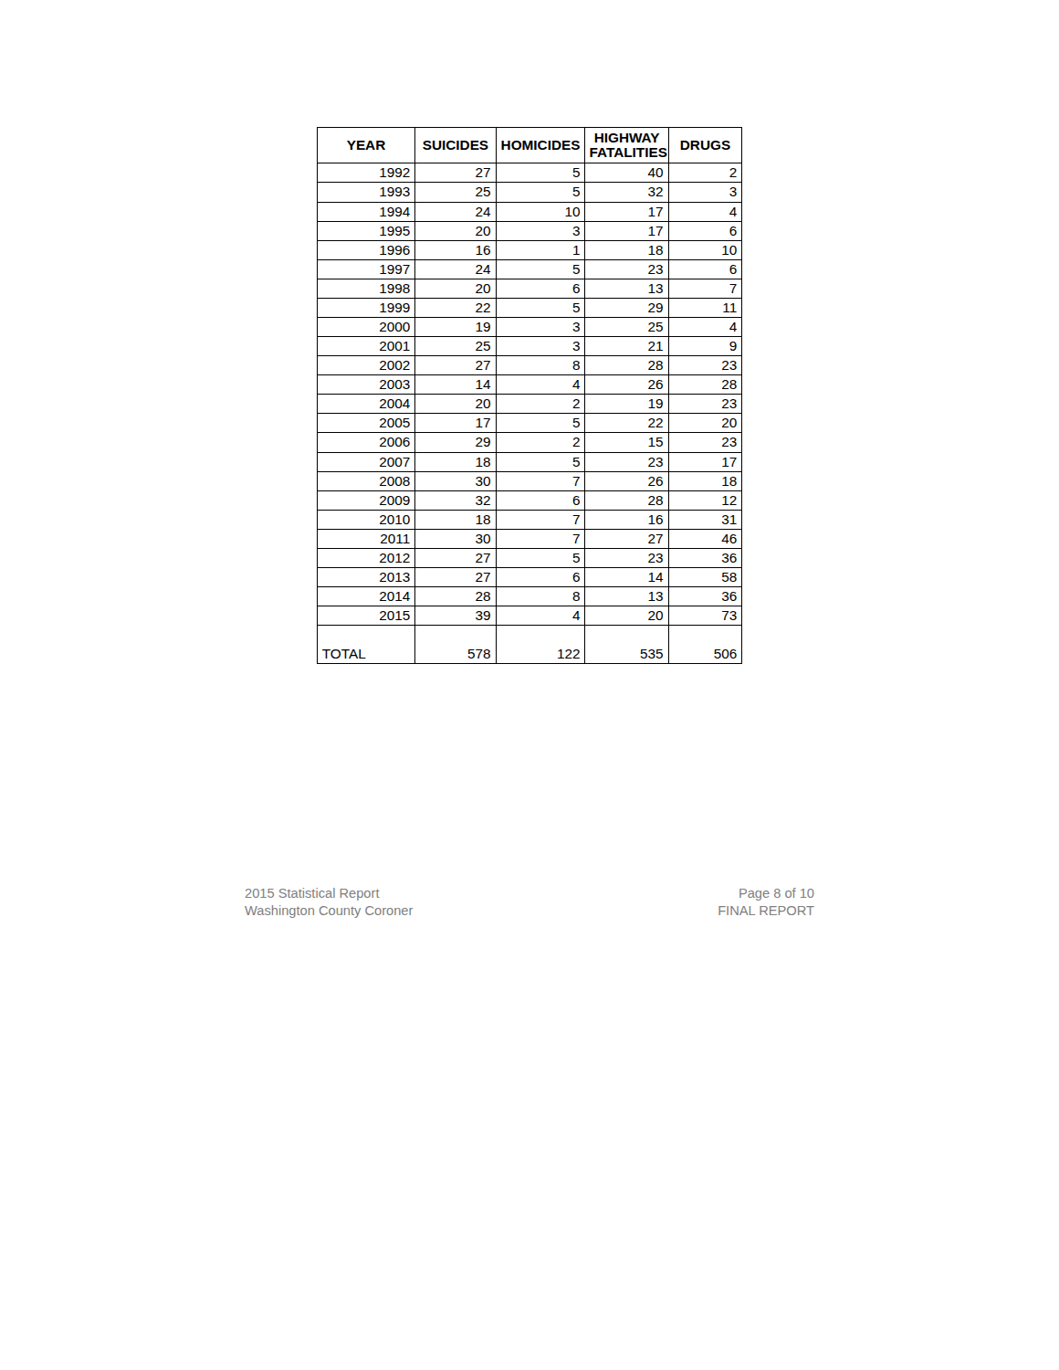| YEAR | SUICIDES | HOMICIDES | HIGHWAY FATALITIES | DRUGS |
| --- | --- | --- | --- | --- |
| 1992 | 27 | 5 | 40 | 2 |
| 1993 | 25 | 5 | 32 | 3 |
| 1994 | 24 | 10 | 17 | 4 |
| 1995 | 20 | 3 | 17 | 6 |
| 1996 | 16 | 1 | 18 | 10 |
| 1997 | 24 | 5 | 23 | 6 |
| 1998 | 20 | 6 | 13 | 7 |
| 1999 | 22 | 5 | 29 | 11 |
| 2000 | 19 | 3 | 25 | 4 |
| 2001 | 25 | 3 | 21 | 9 |
| 2002 | 27 | 8 | 28 | 23 |
| 2003 | 14 | 4 | 26 | 28 |
| 2004 | 20 | 2 | 19 | 23 |
| 2005 | 17 | 5 | 22 | 20 |
| 2006 | 29 | 2 | 15 | 23 |
| 2007 | 18 | 5 | 23 | 17 |
| 2008 | 30 | 7 | 26 | 18 |
| 2009 | 32 | 6 | 28 | 12 |
| 2010 | 18 | 7 | 16 | 31 |
| 2011 | 30 | 7 | 27 | 46 |
| 2012 | 27 | 5 | 23 | 36 |
| 2013 | 27 | 6 | 14 | 58 |
| 2014 | 28 | 8 | 13 | 36 |
| 2015 | 39 | 4 | 20 | 73 |
| TOTAL | 578 | 122 | 535 | 506 |
2015 Statistical Report Washington County Coroner
Page 8 of 10 FINAL REPORT